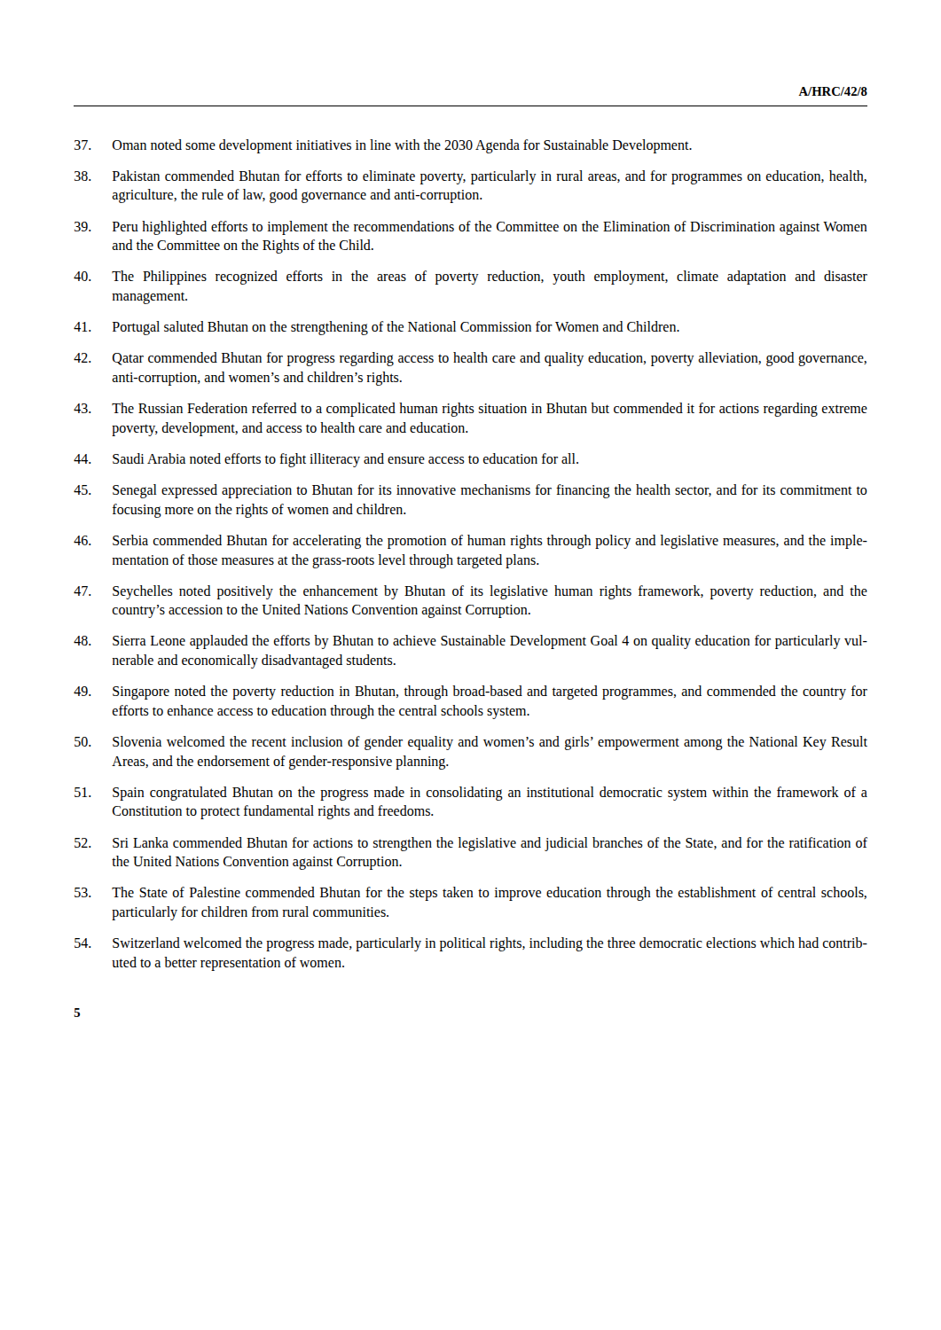A/HRC/42/8
37.
Oman noted some development initiatives in line with the 2030 Agenda for Sustainable Development.
38.
Pakistan commended Bhutan for efforts to eliminate poverty, particularly in rural areas, and for programmes on education, health, agriculture, the rule of law, good governance and anti-corruption.
39.
Peru highlighted efforts to implement the recommendations of the Committee on the Elimination of Discrimination against Women and the Committee on the Rights of the Child.
40.
The Philippines recognized efforts in the areas of poverty reduction, youth employment, climate adaptation and disaster management.
41.
Portugal saluted Bhutan on the strengthening of the National Commission for Women and Children.
42.
Qatar commended Bhutan for progress regarding access to health care and quality education, poverty alleviation, good governance, anti-corruption, and women’s and children’s rights.
43.
The Russian Federation referred to a complicated human rights situation in Bhutan but commended it for actions regarding extreme poverty, development, and access to health care and education.
44.
Saudi Arabia noted efforts to fight illiteracy and ensure access to education for all.
45.
Senegal expressed appreciation to Bhutan for its innovative mechanisms for financing the health sector, and for its commitment to focusing more on the rights of women and children.
46.
Serbia commended Bhutan for accelerating the promotion of human rights through policy and legislative measures, and the implementation of those measures at the grass-roots level through targeted plans.
47.
Seychelles noted positively the enhancement by Bhutan of its legislative human rights framework, poverty reduction, and the country’s accession to the United Nations Convention against Corruption.
48.
Sierra Leone applauded the efforts by Bhutan to achieve Sustainable Development Goal 4 on quality education for particularly vulnerable and economically disadvantaged students.
49.
Singapore noted the poverty reduction in Bhutan, through broad-based and targeted programmes, and commended the country for efforts to enhance access to education through the central schools system.
50.
Slovenia welcomed the recent inclusion of gender equality and women’s and girls’ empowerment among the National Key Result Areas, and the endorsement of gender-responsive planning.
51.
Spain congratulated Bhutan on the progress made in consolidating an institutional democratic system within the framework of a Constitution to protect fundamental rights and freedoms.
52.
Sri Lanka commended Bhutan for actions to strengthen the legislative and judicial branches of the State, and for the ratification of the United Nations Convention against Corruption.
53.
The State of Palestine commended Bhutan for the steps taken to improve education through the establishment of central schools, particularly for children from rural communities.
54.
Switzerland welcomed the progress made, particularly in political rights, including the three democratic elections which had contributed to a better representation of women.
5